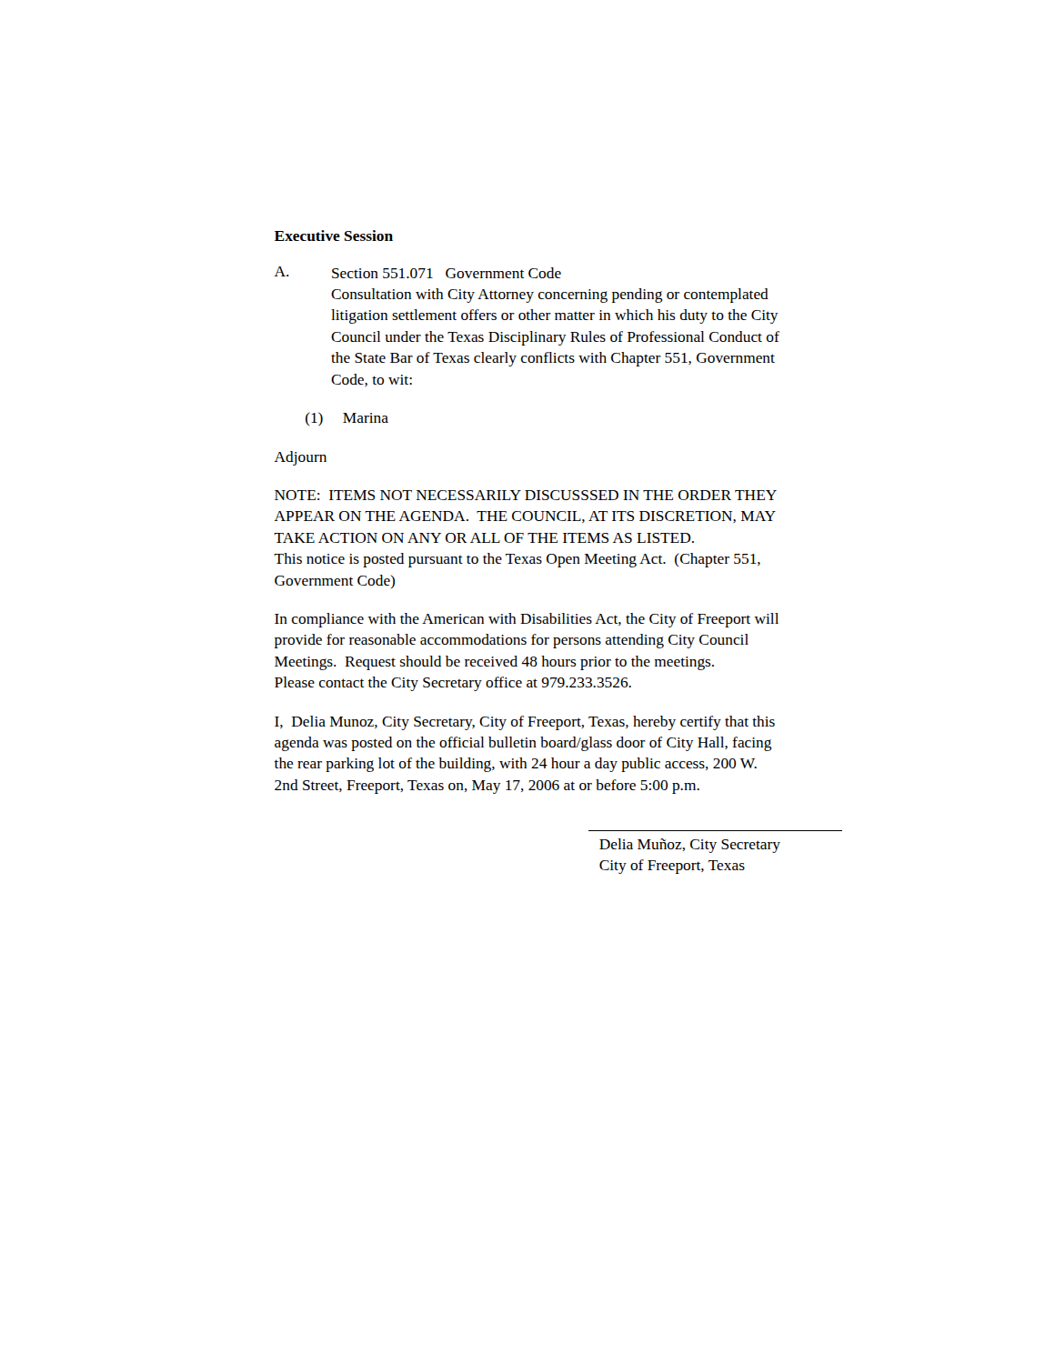Executive Session
A.
Section 551.071 Government Code
Consultation with City Attorney concerning pending or contemplated litigation settlement offers or other matter in which his duty to the City Council under the Texas Disciplinary Rules of Professional Conduct of the State Bar of Texas clearly conflicts with Chapter 551, Government Code, to wit:
(1) Marina
Adjourn
NOTE: ITEMS NOT NECESSARILY DISCUSSSED IN THE ORDER THEY APPEAR ON THE AGENDA. THE COUNCIL, AT ITS DISCRETION, MAY TAKE ACTION ON ANY OR ALL OF THE ITEMS AS LISTED.
This notice is posted pursuant to the Texas Open Meeting Act. (Chapter 551, Government Code)
In compliance with the American with Disabilities Act, the City of Freeport will provide for reasonable accommodations for persons attending City Council Meetings. Request should be received 48 hours prior to the meetings.
Please contact the City Secretary office at 979.233.3526.
I, Delia Munoz, City Secretary, City of Freeport, Texas, hereby certify that this agenda was posted on the official bulletin board/glass door of City Hall, facing the rear parking lot of the building, with 24 hour a day public access, 200 W. 2nd Street, Freeport, Texas on, May 17, 2006 at or before 5:00 p.m.
Delia Muñoz, City Secretary
City of Freeport, Texas